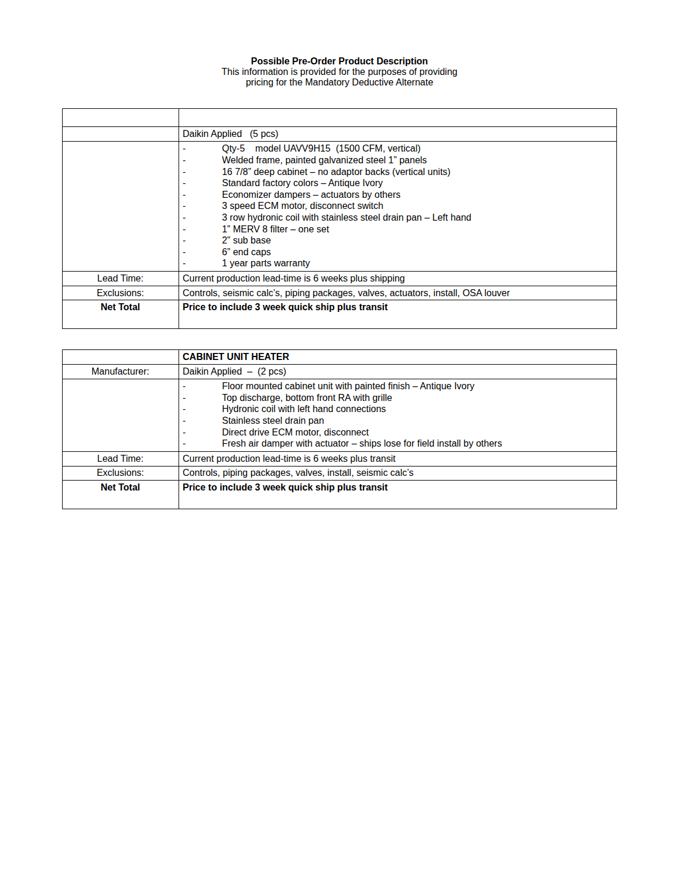Possible Pre-Order Product Description
This information is provided for the purposes of providing
pricing for the Mandatory Deductive Alternate
| | Daikin Applied (5 pcs) |
| | - Qty-5 model UAVV9H15 (1500 CFM, vertical) - Welded frame, painted galvanized steel 1” panels - 16 7/8” deep cabinet – no adaptor backs (vertical units) - Standard factory colors – Antique Ivory - Economizer dampers – actuators by others - 3 speed ECM motor, disconnect switch - 3 row hydronic coil with stainless steel drain pan – Left hand - 1” MERV 8 filter – one set - 2” sub base - 6” end caps - 1 year parts warranty |
| Lead Time: | Current production lead-time is 6 weeks plus shipping |
| Exclusions: | Controls, seismic calc’s, piping packages, valves, actuators, install, OSA louver |
| Net Total | Price to include 3 week quick ship plus transit |
| | CABINET UNIT HEATER |
| Manufacturer: | Daikin Applied – (2 pcs) |
| | - Floor mounted cabinet unit with painted finish – Antique Ivory - Top discharge, bottom front RA with grille - Hydronic coil with left hand connections - Stainless steel drain pan - Direct drive ECM motor, disconnect - Fresh air damper with actuator – ships lose for field install by others |
| Lead Time: | Current production lead-time is 6 weeks plus transit |
| Exclusions: | Controls, piping packages, valves, install, seismic calc’s |
| Net Total | Price to include 3 week quick ship plus transit |